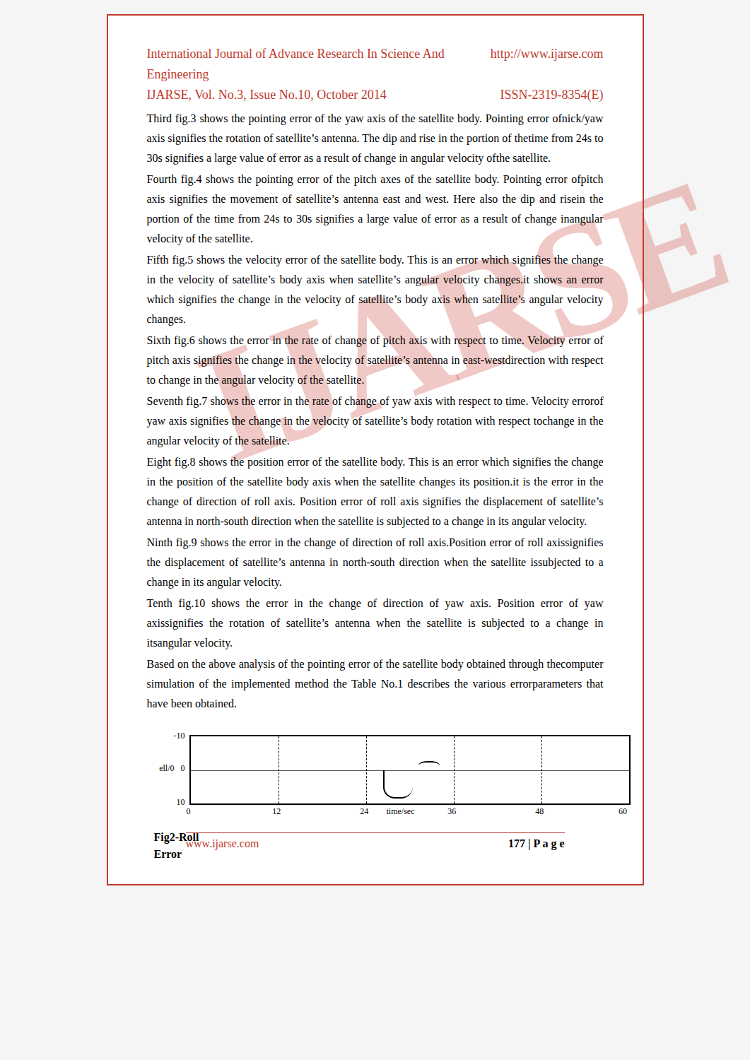IJARSE
➤
International Journal of Advance Research In Science And Engineering http://www.ijarse.com
IJARSE, Vol. No.3, Issue No.10, October 2014 ISSN-2319-8354(E)
Third fig.3 shows the pointing error of the yaw axis of the satellite body. Pointing error ofnick/yaw axis signifies the rotation of satellite’s antenna. The dip and rise in the portion of thetime from 24s to 30s signifies a large value of error as a result of change in angular velocity ofthe satellite.
Fourth fig.4 shows the pointing error of the pitch axes of the satellite body. Pointing error ofpitch axis signifies the movement of satellite’s antenna east and west. Here also the dip and risein the portion of the time from 24s to 30s signifies a large value of error as a result of change inangular velocity of the satellite.
Fifth fig.5 shows the velocity error of the satellite body. This is an error which signifies the change in the velocity of satellite’s body axis when satellite’s angular velocity changes.it shows an error which signifies the change in the velocity of satellite’s body axis when satellite’s angular velocity changes.
Sixth fig.6 shows the error in the rate of change of pitch axis with respect to time. Velocity error of pitch axis signifies the change in the velocity of satellite’s antenna in east-westdirection with respect to change in the angular velocity of the satellite.
Seventh fig.7 shows the error in the rate of change of yaw axis with respect to time. Velocity errorof yaw axis signifies the change in the velocity of satellite’s body rotation with respect tochange in the angular velocity of the satellite.
Eight fig.8 shows the position error of the satellite body. This is an error which signifies the change in the position of the satellite body axis when the satellite changes its position.it is the error in the change of direction of roll axis. Position error of roll axis signifies the displacement of satellite’s antenna in north-south direction when the satellite is subjected to a change in its angular velocity.
Ninth fig.9 shows the error in the change of direction of roll axis.Position error of roll axissignifies the displacement of satellite’s antenna in north-south direction when the satellite issubjected to a change in its angular velocity.
Tenth fig.10 shows the error in the change of direction of yaw axis. Position error of yaw axissignifies the rotation of satellite’s antenna when the satellite is subjected to a change in itsangular velocity.
Based on the above analysis of the pointing error of the satellite body obtained through thecomputer simulation of the implemented method the Table No.1 describes the various errorparameters that have been obtained.
-10 ell/0 0 10
0 12 24 36 48 60 time/sec
Fig2-Roll
Error
www.ijarse.com 177 | P a g e